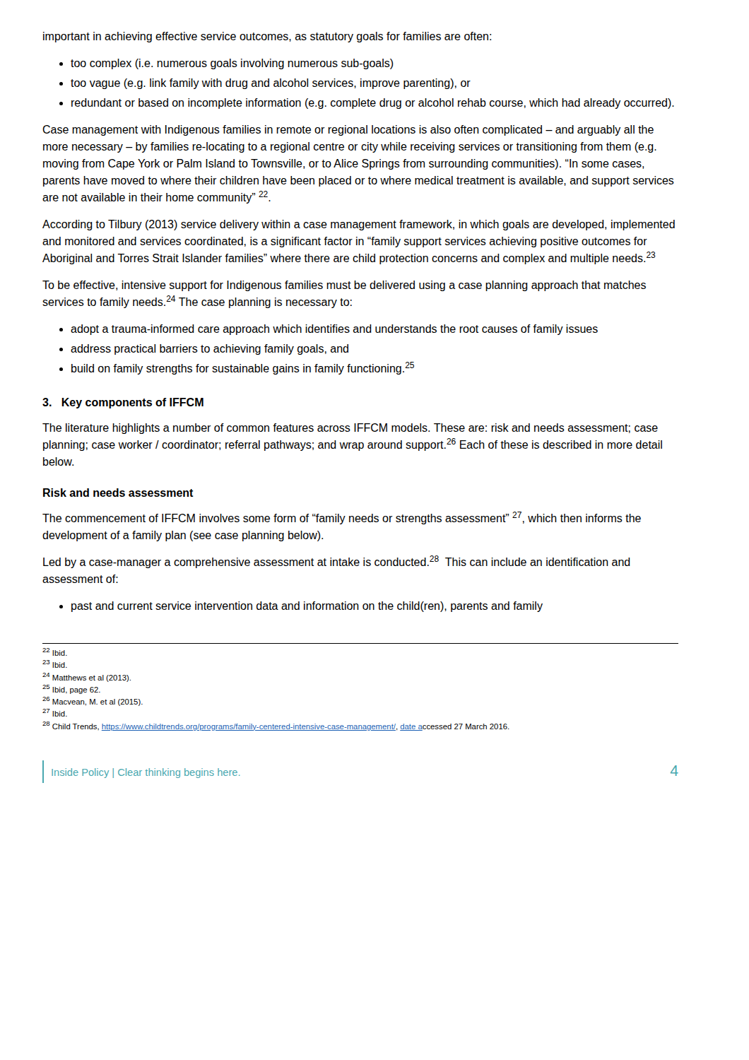important in achieving effective service outcomes, as statutory goals for families are often:
too complex (i.e. numerous goals involving numerous sub-goals)
too vague (e.g. link family with drug and alcohol services, improve parenting), or
redundant or based on incomplete information (e.g. complete drug or alcohol rehab course, which had already occurred).
Case management with Indigenous families in remote or regional locations is also often complicated – and arguably all the more necessary – by families re-locating to a regional centre or city while receiving services or transitioning from them (e.g. moving from Cape York or Palm Island to Townsville, or to Alice Springs from surrounding communities). “In some cases, parents have moved to where their children have been placed or to where medical treatment is available, and support services are not available in their home community” 22.
According to Tilbury (2013) service delivery within a case management framework, in which goals are developed, implemented and monitored and services coordinated, is a significant factor in “family support services achieving positive outcomes for Aboriginal and Torres Strait Islander families” where there are child protection concerns and complex and multiple needs.23
To be effective, intensive support for Indigenous families must be delivered using a case planning approach that matches services to family needs.24 The case planning is necessary to:
adopt a trauma-informed care approach which identifies and understands the root causes of family issues
address practical barriers to achieving family goals, and
build on family strengths for sustainable gains in family functioning.25
3. Key components of IFFCM
The literature highlights a number of common features across IFFCM models. These are: risk and needs assessment; case planning; case worker / coordinator; referral pathways; and wrap around support.26 Each of these is described in more detail below.
Risk and needs assessment
The commencement of IFFCM involves some form of “family needs or strengths assessment” 27, which then informs the development of a family plan (see case planning below).
Led by a case-manager a comprehensive assessment at intake is conducted.28 This can include an identification and assessment of:
past and current service intervention data and information on the child(ren), parents and family
22 Ibid.
23 Ibid.
24 Matthews et al (2013).
25 Ibid, page 62.
26 Macvean, M. et al (2015).
27 Ibid.
28 Child Trends, https://www.childtrends.org/programs/family-centered-intensive-case-management/, date accessed 27 March 2016.
Inside Policy | Clear thinking begins here. 4